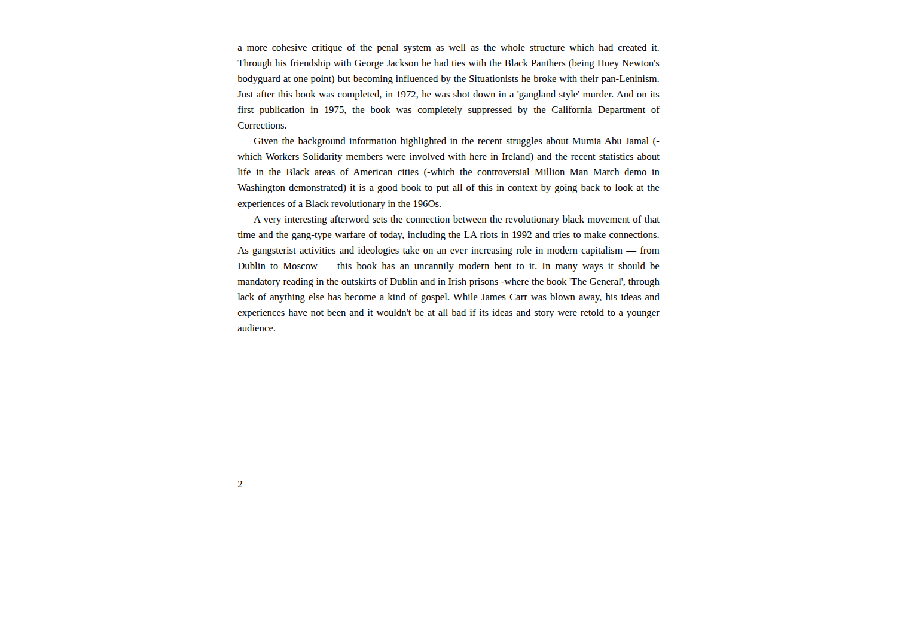a more cohesive critique of the penal system as well as the whole structure which had created it. Through his friendship with George Jackson he had ties with the Black Panthers (being Huey Newton's bodyguard at one point) but becoming influenced by the Situationists he broke with their pan-Leninism. Just after this book was completed, in 1972, he was shot down in a 'gangland style' murder. And on its first publication in 1975, the book was completely suppressed by the California Department of Corrections.
Given the background information highlighted in the recent struggles about Mumia Abu Jamal (-which Workers Solidarity members were involved with here in Ireland) and the recent statistics about life in the Black areas of American cities (-which the controversial Million Man March demo in Washington demonstrated) it is a good book to put all of this in context by going back to look at the experiences of a Black revolutionary in the 196Os.
A very interesting afterword sets the connection between the revolutionary black movement of that time and the gang-type warfare of today, including the LA riots in 1992 and tries to make connections. As gangsterist activities and ideologies take on an ever increasing role in modern capitalism — from Dublin to Moscow — this book has an uncannily modern bent to it. In many ways it should be mandatory reading in the outskirts of Dublin and in Irish prisons -where the book 'The General', through lack of anything else has become a kind of gospel. While James Carr was blown away, his ideas and experiences have not been and it wouldn't be at all bad if its ideas and story were retold to a younger audience.
2